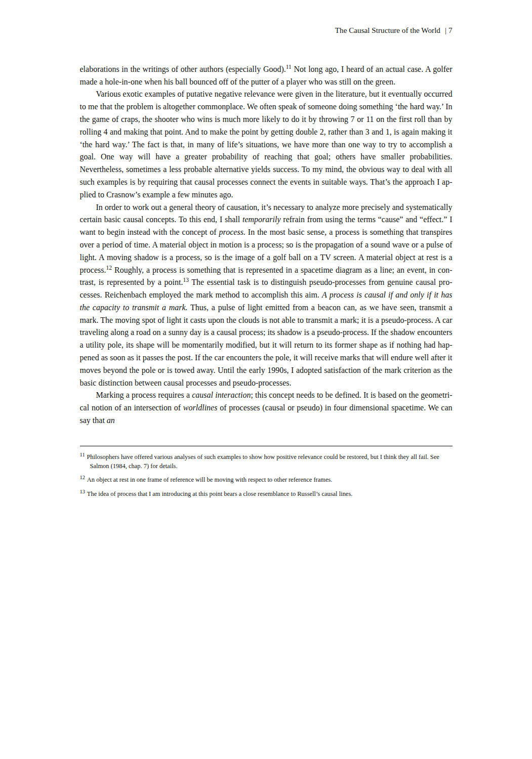The Causal Structure of the World| 7
elaborations in the writings of other authors (especially Good).11 Not long ago, I heard of an actual case. A golfer made a hole-in-one when his ball bounced off of the putter of a player who was still on the green.
Various exotic examples of putative negative relevance were given in the literature, but it eventually occurred to me that the problem is altogether commonplace. We often speak of someone doing something ‘the hard way.’ In the game of craps, the shooter who wins is much more likely to do it by throwing 7 or 11 on the first roll than by rolling 4 and making that point. And to make the point by getting double 2, rather than 3 and 1, is again making it ‘the hard way.’ The fact is that, in many of life’s situations, we have more than one way to try to accomplish a goal. One way will have a greater probability of reaching that goal; others have smaller probabilities. Nevertheless, sometimes a less probable alternative yields success. To my mind, the obvious way to deal with all such examples is by requiring that causal processes connect the events in suitable ways. That’s the approach I applied to Crasnow’s example a few minutes ago.
In order to work out a general theory of causation, it’s necessary to analyze more precisely and systematically certain basic causal concepts. To this end, I shall temporarily refrain from using the terms “cause” and “effect.” I want to begin instead with the concept of process. In the most basic sense, a process is something that transpires over a period of time. A material object in motion is a process; so is the propagation of a sound wave or a pulse of light. A moving shadow is a process, so is the image of a golf ball on a TV screen. A material object at rest is a process.12 Roughly, a process is something that is represented in a spacetime diagram as a line; an event, in contrast, is represented by a point.13 The essential task is to distinguish pseudo-processes from genuine causal processes. Reichenbach employed the mark method to accomplish this aim. A process is causal if and only if it has the capacity to transmit a mark. Thus, a pulse of light emitted from a beacon can, as we have seen, transmit a mark. The moving spot of light it casts upon the clouds is not able to transmit a mark; it is a pseudo-process. A car traveling along a road on a sunny day is a causal process; its shadow is a pseudo-process. If the shadow encounters a utility pole, its shape will be momentarily modified, but it will return to its former shape as if nothing had happened as soon as it passes the post. If the car encounters the pole, it will receive marks that will endure well after it moves beyond the pole or is towed away. Until the early 1990s, I adopted satisfaction of the mark criterion as the basic distinction between causal processes and pseudo-processes.
Marking a process requires a causal interaction; this concept needs to be defined. It is based on the geometrical notion of an intersection of worldlines of processes (causal or pseudo) in four dimensional spacetime. We can say that an
11 Philosophers have offered various analyses of such examples to show how positive relevance could be restored, but I think they all fail. See Salmon (1984, chap. 7) for details.
12 An object at rest in one frame of reference will be moving with respect to other reference frames.
13 The idea of process that I am introducing at this point bears a close resemblance to Russell’s causal lines.